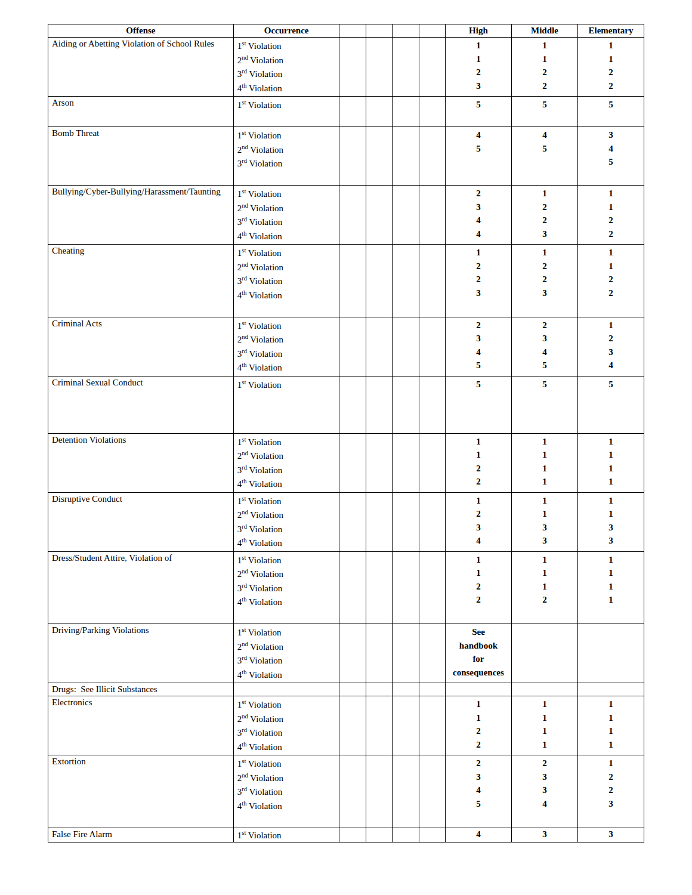| Offense | Occurrence | | | | | High | Middle | Elementary |
| --- | --- | --- | --- | --- | --- | --- | --- | --- |
| Aiding or Abetting Violation of School Rules | 1 st Violation 2 nd Violation 3 rd Violation 4 th Violation | | | | | 1 1 2 3 | 1 1 2 2 | 1 1 2 2 |
| Arson | 1 st Violation | | | | | 5 | 5 | 5 |
| Bomb Threat | 1 st Violation 2 nd Violation 3 rd Violation | | | | | 4 5 | 4 5 | 3 4 5 |
| Bullying/Cyber-Bullying/Harassment/Taunting | 1 st Violation 2 nd Violation 3 rd Violation 4 th Violation | | | | | 2 3 4 4 | 1 2 2 3 | 1 1 2 2 |
| Cheating | 1 st Violation 2 nd Violation 3 rd Violation 4 th Violation | | | | | 1 2 2 3 | 1 2 2 3 | 1 1 2 2 |
| Criminal Acts | 1 st Violation 2 nd Violation 3 rd Violation 4 th Violation | | | | | 2 3 4 5 | 2 3 4 5 | 1 2 3 4 |
| Criminal Sexual Conduct | 1 st Violation | | | | | 5 | 5 | 5 |
| Detention Violations | 1 st Violation 2 nd Violation 3 rd Violation 4 th Violation | | | | | 1 1 2 2 | 1 1 1 1 | 1 1 1 1 |
| Disruptive Conduct | 1 st Violation 2 nd Violation 3 rd Violation 4 th Violation | | | | | 1 2 3 4 | 1 1 3 3 | 1 1 3 3 |
| Dress/Student Attire, Violation of | 1 st Violation 2 nd Violation 3 rd Violation 4 th Violation | | | | | 1 1 2 2 | 1 1 1 2 | 1 1 1 1 |
| Driving/Parking Violations | 1 st Violation 2 nd Violation 3 rd Violation 4 th Violation | | | | | See handbook for consequences | | |
| Drugs: See Illicit Substances | | | | | | | | |
| Electronics | 1 st Violation 2 nd Violation 3 rd Violation 4 th Violation | | | | | 1 1 2 2 | 1 1 1 1 | 1 1 1 1 |
| Extortion | 1 st Violation 2 nd Violation 3 rd Violation 4 th Violation | | | | | 2 3 4 5 | 2 3 3 4 | 1 2 2 3 |
| False Fire Alarm | 1 st Violation | | | | | 4 | 3 | 3 |